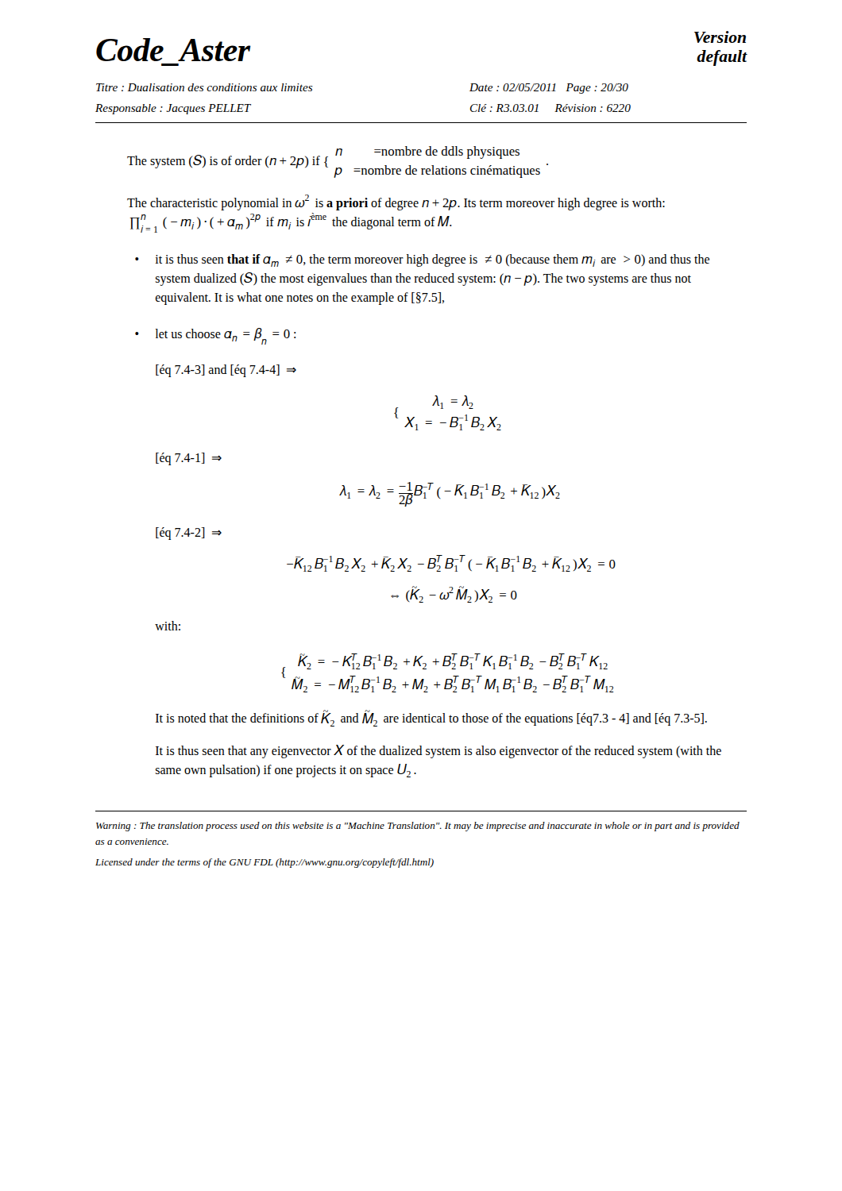Version
default
Code_Aster
| Titre : Dualisation des conditions aux limites | Date : 02/05/2011 Page : 20/30 |
| Responsable : Jacques PELLET | Clé : R3.03.01 Révision : 6220 |
The system (S) is of order (n+2p) if { n =nombre de ddls physiques p =nombre de relations cinématiques .
The characteristic polynomial in ω2 is a priori of degree n+2p. Its term moreover high degree is worth: ∏ i=1 n (−mi) ⋅ (+αm) 2p if mi is ième the diagonal term of M.
it is thus seen that if αm≠0, the term moreover high degree is ≠0 (because them mi are >0) and thus the system dualized (S) the most eigenvalues than the reduced system: (n−p). The two systems are thus not equivalent. It is what one notes on the example of [§7.5],
let us choose αn=βn=0 :
[éq 7.4-3] and [éq 7.4-4] ⇒
{ λ1=λ2 X1 =− B1−1 B2 X2
[éq 7.4-1] ⇒
λ1=λ2= −12β B1−T ( − K¯1 B1−1 B2 + K¯12 ) X2
[éq 7.4-2] ⇒
− K¯12 B1−1 B2 X2 + K¯2 X2 − B2T B1−T ( − K¯1 B1−1 B2 + K¯12 ) X2 =0
⇔ ( K~2 − ω2 M~2 ) X2 =0
with:
{ K~2 =− K12T B1−1 B2 + K2 + B2T B1−T K1 B1−1 B2 − B2T B1−T K12 M~2 =− M12T B1−1 B2 + M2 + B2T B1−T M1 B1−1 B2 − B2T B1−T M12
It is noted that the definitions of K~2 and M~2 are identical to those of the equations [éq7.3 - 4] and [éq 7.3-5].
It is thus seen that any eigenvector X of the dualized system is also eigenvector of the reduced system (with the same own pulsation) if one projects it on space U2.
Warning : The translation process used on this website is a "Machine Translation". It may be imprecise and inaccurate in whole or in part and is provided as a convenience.
Licensed under the terms of the GNU FDL (http://www.gnu.org/copyleft/fdl.html)